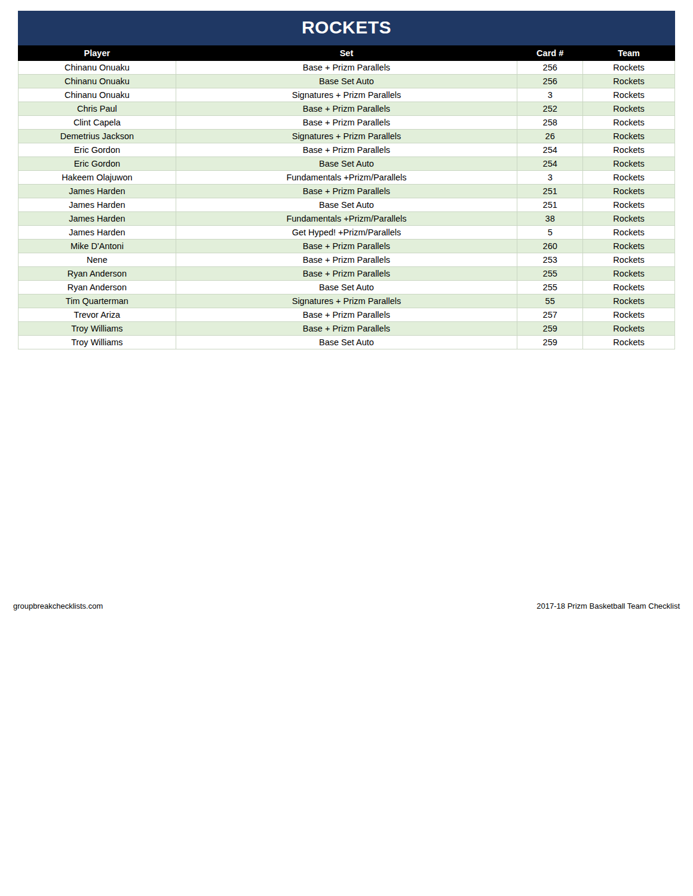ROCKETS
| Player | Set | Card # | Team |
| --- | --- | --- | --- |
| Chinanu Onuaku | Base + Prizm Parallels | 256 | Rockets |
| Chinanu Onuaku | Base Set Auto | 256 | Rockets |
| Chinanu Onuaku | Signatures + Prizm Parallels | 3 | Rockets |
| Chris Paul | Base + Prizm Parallels | 252 | Rockets |
| Clint Capela | Base + Prizm Parallels | 258 | Rockets |
| Demetrius Jackson | Signatures + Prizm Parallels | 26 | Rockets |
| Eric Gordon | Base + Prizm Parallels | 254 | Rockets |
| Eric Gordon | Base Set Auto | 254 | Rockets |
| Hakeem Olajuwon | Fundamentals +Prizm/Parallels | 3 | Rockets |
| James Harden | Base + Prizm Parallels | 251 | Rockets |
| James Harden | Base Set Auto | 251 | Rockets |
| James Harden | Fundamentals +Prizm/Parallels | 38 | Rockets |
| James Harden | Get Hyped! +Prizm/Parallels | 5 | Rockets |
| Mike D'Antoni | Base + Prizm Parallels | 260 | Rockets |
| Nene | Base + Prizm Parallels | 253 | Rockets |
| Ryan Anderson | Base + Prizm Parallels | 255 | Rockets |
| Ryan Anderson | Base Set Auto | 255 | Rockets |
| Tim Quarterman | Signatures + Prizm Parallels | 55 | Rockets |
| Trevor Ariza | Base + Prizm Parallels | 257 | Rockets |
| Troy Williams | Base + Prizm Parallels | 259 | Rockets |
| Troy Williams | Base Set Auto | 259 | Rockets |
groupbreakchecklists.com 2017-18 Prizm Basketball Team Checklist